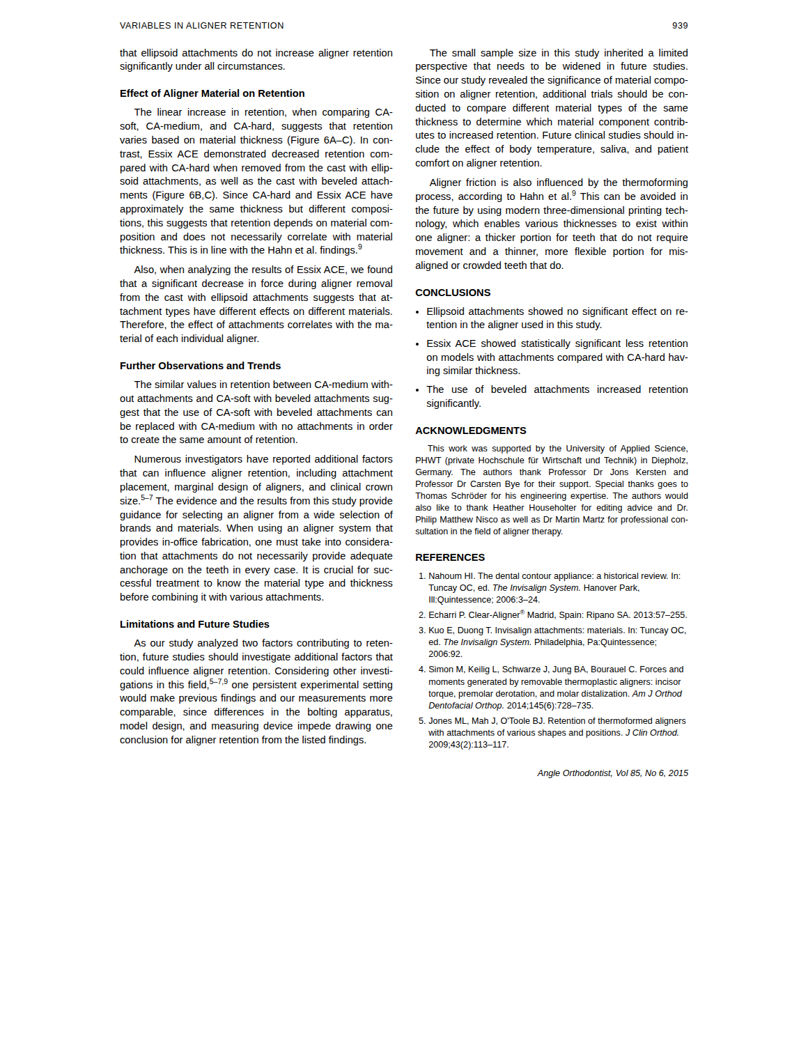Variables in Aligner Retention 939
that ellipsoid attachments do not increase aligner retention significantly under all circumstances.
Effect of Aligner Material on Retention
The linear increase in retention, when comparing CA-soft, CA-medium, and CA-hard, suggests that retention varies based on material thickness (Figure 6A–C). In contrast, Essix ACE demonstrated decreased retention compared with CA-hard when removed from the cast with ellipsoid attachments, as well as the cast with beveled attachments (Figure 6B,C). Since CA-hard and Essix ACE have approximately the same thickness but different compositions, this suggests that retention depends on material composition and does not necessarily correlate with material thickness. This is in line with the Hahn et al. findings.9
Also, when analyzing the results of Essix ACE, we found that a significant decrease in force during aligner removal from the cast with ellipsoid attachments suggests that attachment types have different effects on different materials. Therefore, the effect of attachments correlates with the material of each individual aligner.
Further Observations and Trends
The similar values in retention between CA-medium without attachments and CA-soft with beveled attachments suggest that the use of CA-soft with beveled attachments can be replaced with CA-medium with no attachments in order to create the same amount of retention.
Numerous investigators have reported additional factors that can influence aligner retention, including attachment placement, marginal design of aligners, and clinical crown size.5–7 The evidence and the results from this study provide guidance for selecting an aligner from a wide selection of brands and materials. When using an aligner system that provides in-office fabrication, one must take into consideration that attachments do not necessarily provide adequate anchorage on the teeth in every case. It is crucial for successful treatment to know the material type and thickness before combining it with various attachments.
Limitations and Future Studies
As our study analyzed two factors contributing to retention, future studies should investigate additional factors that could influence aligner retention. Considering other investigations in this field,5–7,9 one persistent experimental setting would make previous findings and our measurements more comparable, since differences in the bolting apparatus, model design, and measuring device impede drawing one conclusion for aligner retention from the listed findings.
The small sample size in this study inherited a limited perspective that needs to be widened in future studies. Since our study revealed the significance of material composition on aligner retention, additional trials should be conducted to compare different material types of the same thickness to determine which material component contributes to increased retention. Future clinical studies should include the effect of body temperature, saliva, and patient comfort on aligner retention.
Aligner friction is also influenced by the thermoforming process, according to Hahn et al.9 This can be avoided in the future by using modern three-dimensional printing technology, which enables various thicknesses to exist within one aligner: a thicker portion for teeth that do not require movement and a thinner, more flexible portion for misaligned or crowded teeth that do.
Conclusions
Ellipsoid attachments showed no significant effect on retention in the aligner used in this study.
Essix ACE showed statistically significant less retention on models with attachments compared with CA-hard having similar thickness.
The use of beveled attachments increased retention significantly.
Acknowledgments
This work was supported by the University of Applied Science, PHWT (private Hochschule für Wirtschaft und Technik) in Diepholz, Germany. The authors thank Professor Dr Jons Kersten and Professor Dr Carsten Bye for their support. Special thanks goes to Thomas Schröder for his engineering expertise. The authors would also like to thank Heather Householter for editing advice and Dr. Philip Matthew Nisco as well as Dr Martin Martz for professional consultation in the field of aligner therapy.
References
Nahoum HI. The dental contour appliance: a historical review. In: Tuncay OC, ed. The Invisalign System. Hanover Park, Ill:Quintessence; 2006:3–24.
Echarri P. Clear-Aligner® Madrid, Spain: Ripano SA. 2013:57–255.
Kuo E, Duong T. Invisalign attachments: materials. In: Tuncay OC, ed. The Invisalign System. Philadelphia, Pa:Quintessence; 2006:92.
Simon M, Keilig L, Schwarze J, Jung BA, Bourauel C. Forces and moments generated by removable thermoplastic aligners: incisor torque, premolar derotation, and molar distalization. Am J Orthod Dentofacial Orthop. 2014;145(6):728–735.
Jones ML, Mah J, O'Toole BJ. Retention of thermoformed aligners with attachments of various shapes and positions. J Clin Orthod. 2009;43(2):113–117.
Angle Orthodontist, Vol 85, No 6, 2015